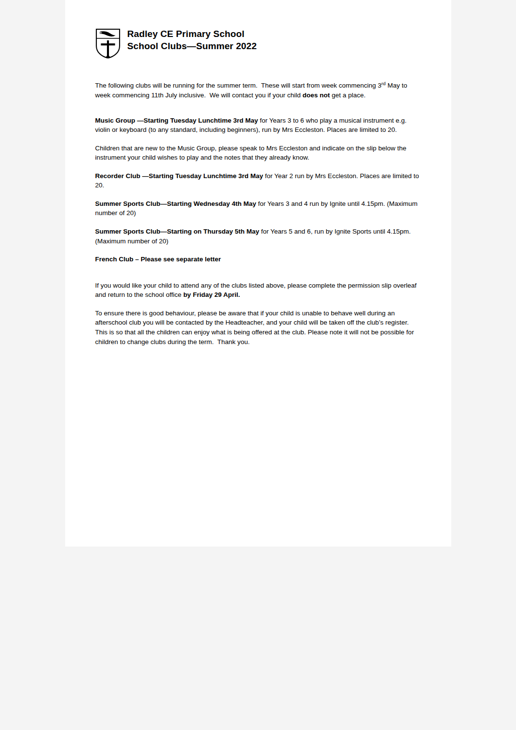Radley CE Primary School School Clubs—Summer 2022
The following clubs will be running for the summer term. These will start from week commencing 3rd May to week commencing 11th July inclusive. We will contact you if your child does not get a place.
Music Group —Starting Tuesday Lunchtime 3rd May for Years 3 to 6 who play a musical instrument e.g. violin or keyboard (to any standard, including beginners), run by Mrs Eccleston. Places are limited to 20.
Children that are new to the Music Group, please speak to Mrs Eccleston and indicate on the slip below the instrument your child wishes to play and the notes that they already know.
Recorder Club —Starting Tuesday Lunchtime 3rd May for Year 2 run by Mrs Eccleston. Places are limited to 20.
Summer Sports Club—Starting Wednesday 4th May for Years 3 and 4 run by Ignite until 4.15pm. (Maximum number of 20)
Summer Sports Club—Starting on Thursday 5th May for Years 5 and 6, run by Ignite Sports until 4.15pm. (Maximum number of 20)
French Club – Please see separate letter
If you would like your child to attend any of the clubs listed above, please complete the permission slip overleaf and return to the school office by Friday 29 April.
To ensure there is good behaviour, please be aware that if your child is unable to behave well during an afterschool club you will be contacted by the Headteacher, and your child will be taken off the club’s register. This is so that all the children can enjoy what is being offered at the club. Please note it will not be possible for children to change clubs during the term. Thank you.